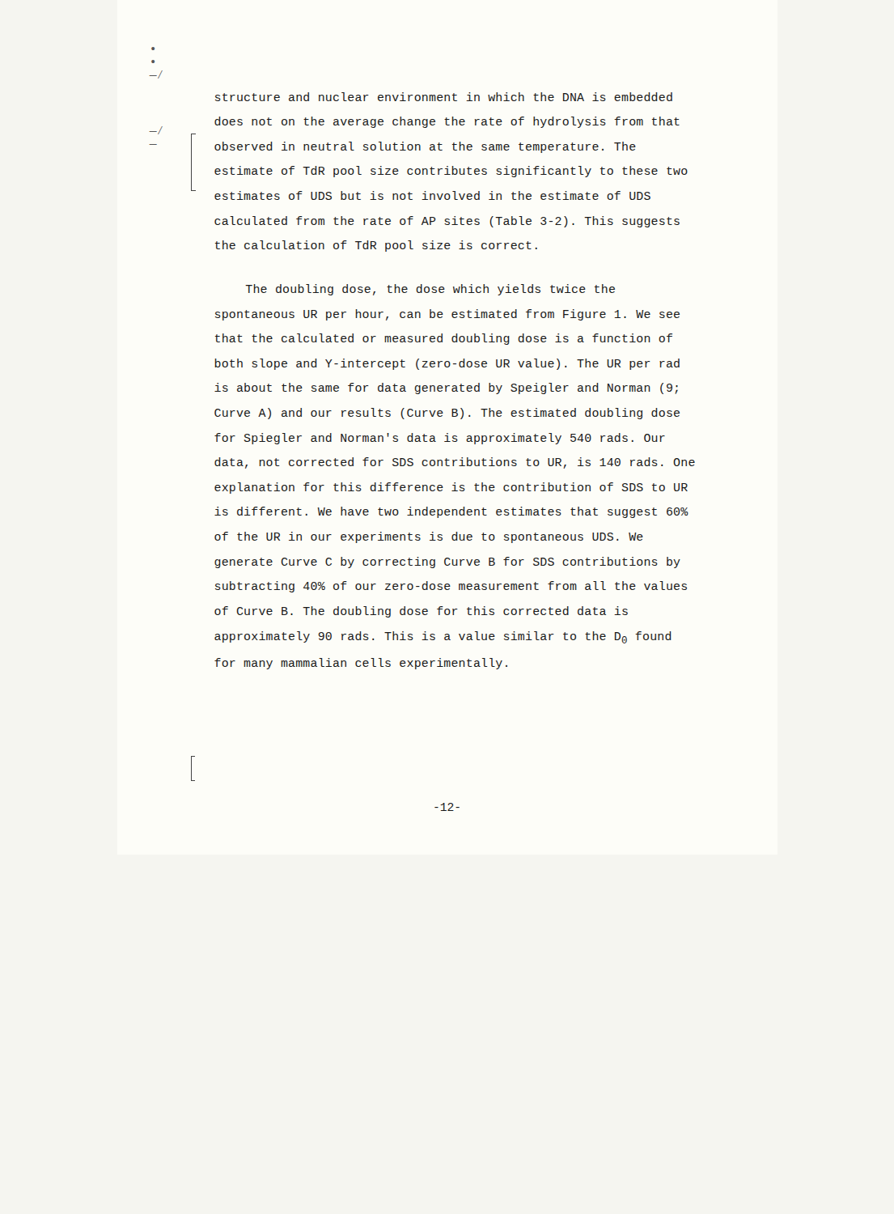•
•
—⁄
—⁄
—
structure and nuclear environment in which the DNA is embedded does not on the average change the rate of hydrolysis from that observed in neutral solution at the same temperature. The estimate of TdR pool size contributes significantly to these two estimates of UDS but is not involved in the estimate of UDS calculated from the rate of AP sites (Table 3-2). This suggests the calculation of TdR pool size is correct.
The doubling dose, the dose which yields twice the spontaneous UR per hour, can be estimated from Figure 1. We see that the calculated or measured doubling dose is a function of both slope and Y-intercept (zero-dose UR value). The UR per rad is about the same for data generated by Speigler and Norman (9; Curve A) and our results (Curve B). The estimated doubling dose for Spiegler and Norman's data is approximately 540 rads. Our data, not corrected for SDS contributions to UR, is 140 rads. One explanation for this difference is the contribution of SDS to UR is different. We have two independent estimates that suggest 60% of the UR in our experiments is due to spontaneous UDS. We generate Curve C by correcting Curve B for SDS contributions by subtracting 40% of our zero-dose measurement from all the values of Curve B. The doubling dose for this corrected data is approximately 90 rads. This is a value similar to the D0 found for many mammalian cells experimentally.
-12-